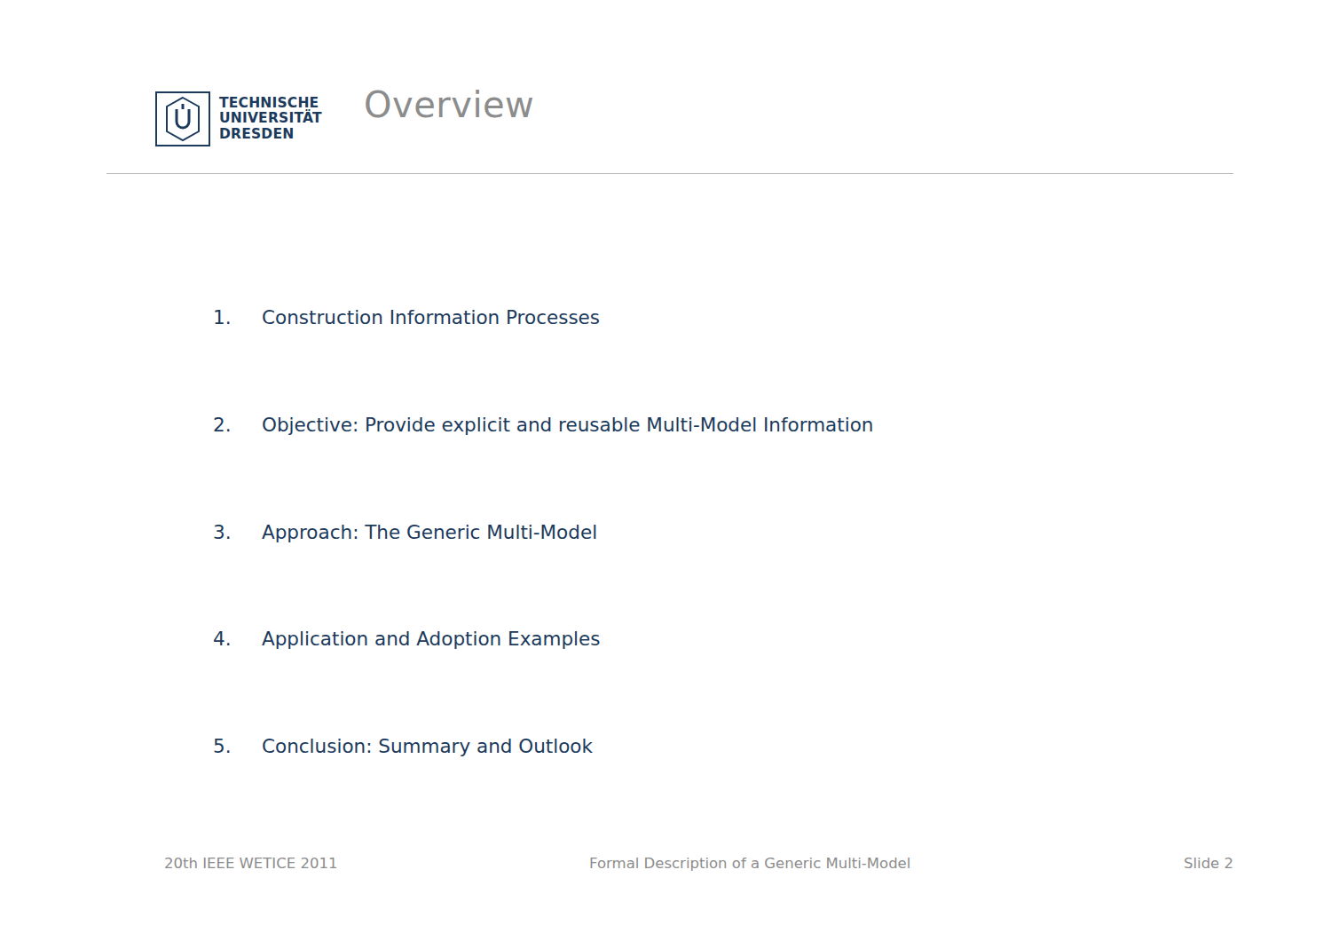Technische
Universität
Dresden
Overview
1. Construction Information Processes
2. Objective: Provide explicit and reusable Multi-Model Information
3. Approach: The Generic Multi-Model
4. Application and Adoption Examples
5. Conclusion: Summary and Outlook
20th IEEE WETICE 2011
Formal Description of a Generic Multi-Model
Slide 2